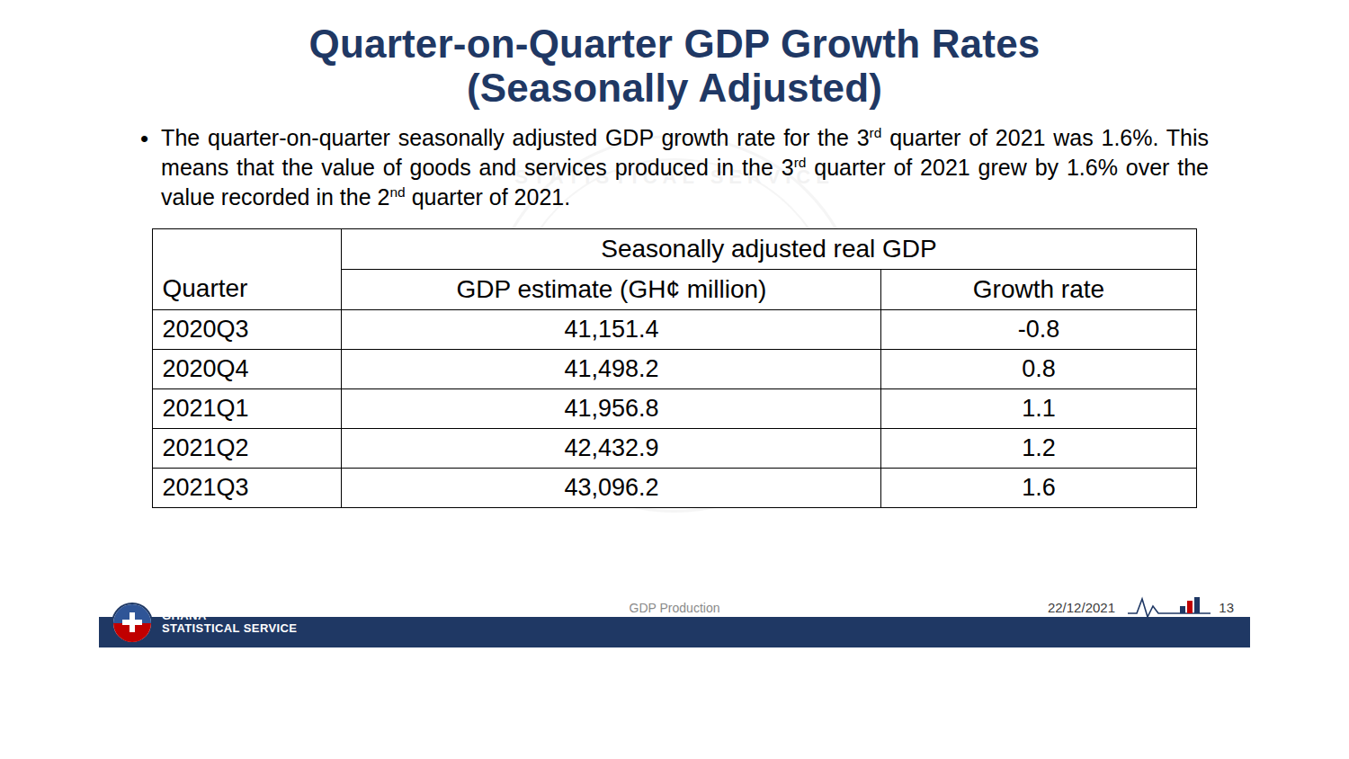STATISTICAL SERVICE
GHANA
Quarter-on-Quarter GDP Growth Rates
(Seasonally Adjusted)
• The quarter-on-quarter seasonally adjusted GDP growth rate for the 3rd quarter of 2021 was 1.6%. This means that the value of goods and services produced in the 3rd quarter of 2021 grew by 1.6% over the value recorded in the 2nd quarter of 2021.
| | Seasonally adjusted real GDP |
| --- | --- |
| Quarter | GDP estimate (GH¢ million) | Growth rate |
| 2020Q3 | 41,151.4 | -0.8 |
| 2020Q4 | 41,498.2 | 0.8 |
| 2021Q1 | 41,956.8 | 1.1 |
| 2021Q2 | 42,432.9 | 1.2 |
| 2021Q3 | 43,096.2 | 1.6 |
GHANA STATISTICAL SERVICE
GDP Production
22/12/2021
13